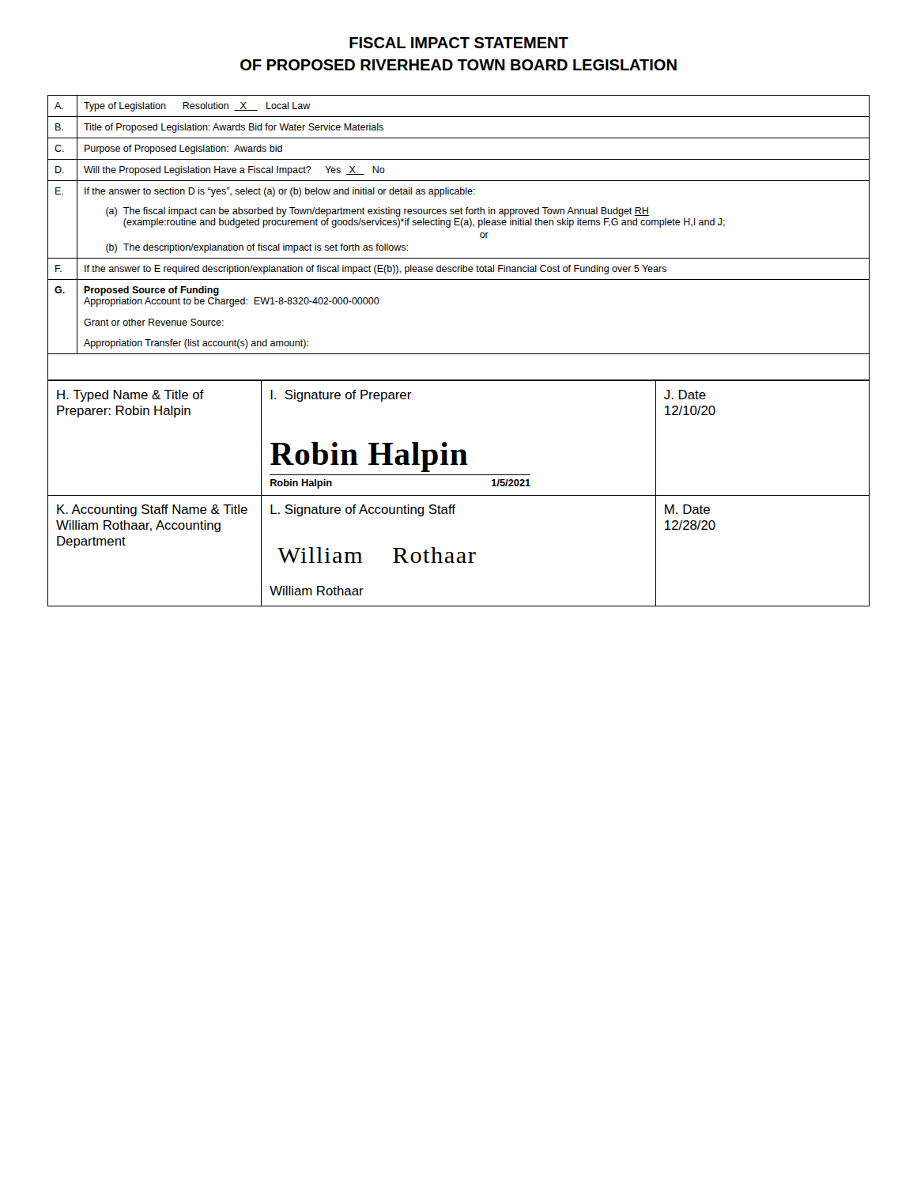FISCAL IMPACT STATEMENT
OF PROPOSED RIVERHEAD TOWN BOARD LEGISLATION
| A. | Type of Legislation Resolution X Local Law |
| B. | Title of Proposed Legislation: Awards Bid for Water Service Materials |
| C. | Purpose of Proposed Legislation: Awards bid |
| D. | Will the Proposed Legislation Have a Fiscal Impact? Yes X No |
| E. | If the answer to section D is “yes”, select (a) or (b) below and initial or detail as applicable: (a) The fiscal impact can be absorbed by Town/department existing resources set forth in approved Town Annual Budget RH (example:routine and budgeted procurement of goods/services)*if selecting E(a), please initial then skip items F,G and complete H,I and J; or (b) The description/explanation of fiscal impact is set forth as follows: |
| F. | If the answer to E required description/explanation of fiscal impact (E(b)), please describe total Financial Cost of Funding over 5 Years |
| G. | Proposed Source of Funding Appropriation Account to be Charged: EW1-8-8320-402-000-00000 Grant or other Revenue Source: Appropriation Transfer (list account(s) and amount): |
| H. Typed Name & Title of Preparer: Robin Halpin | I. Signature of Preparer Robin Halpin Robin Halpin 1/5/2021 | J. Date 12/10/20 |
| K. Accounting Staff Name & Title William Rothaar, Accounting Department | L. Signature of Accounting Staff William Rothaar William Rothaar | M. Date 12/28/20 |